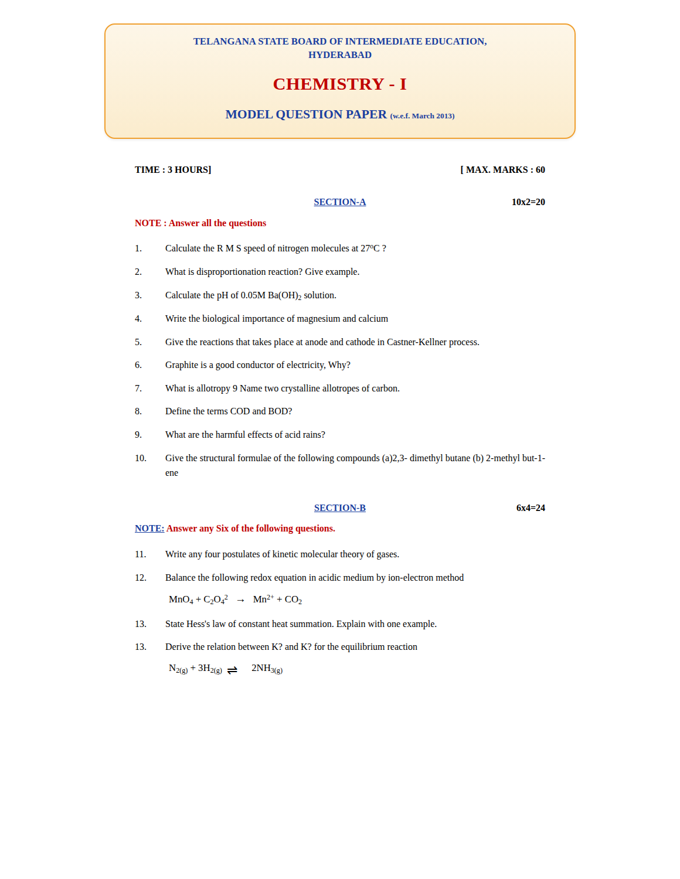TELANGANA STATE BOARD OF INTERMEDIATE EDUCATION,
HYDERABAD
CHEMISTRY - I
MODEL QUESTION PAPER (w.e.f. March 2013)
TIME : 3 HOURS] [ MAX. MARKS : 60
SECTION-A 10x2=20
NOTE : Answer all the questions
Calculate the R M S speed of nitrogen molecules at 27oC ?
What is disproportionation reaction? Give example.
Calculate the pH of 0.05M Ba(OH)2 solution.
Write the biological importance of magnesium and calcium
Give the reactions that takes place at anode and cathode in Castner-Kellner process.
Graphite is a good conductor of electricity, Why?
What is allotropy 9 Name two crystalline allotropes of carbon.
Define the terms COD and BOD?
What are the harmful effects of acid rains?
Give the structural formulae of the following compounds (a)2,3- dimethyl butane (b) 2-methyl but-1-ene
SECTION-B 6x4=24
NOTE: Answer any Six of the following questions.
Write any four postulates of kinetic molecular theory of gases.
Balance the following redox equation in acidic medium by ion-electron method
MnO4 + C2O42 → Mn2+ + CO2
State Hess's law of constant heat summation. Explain with one example.
Derive the relation between K? and K? for the equilibrium reaction
N2(g) + 3H2(g) 2NH3(g)